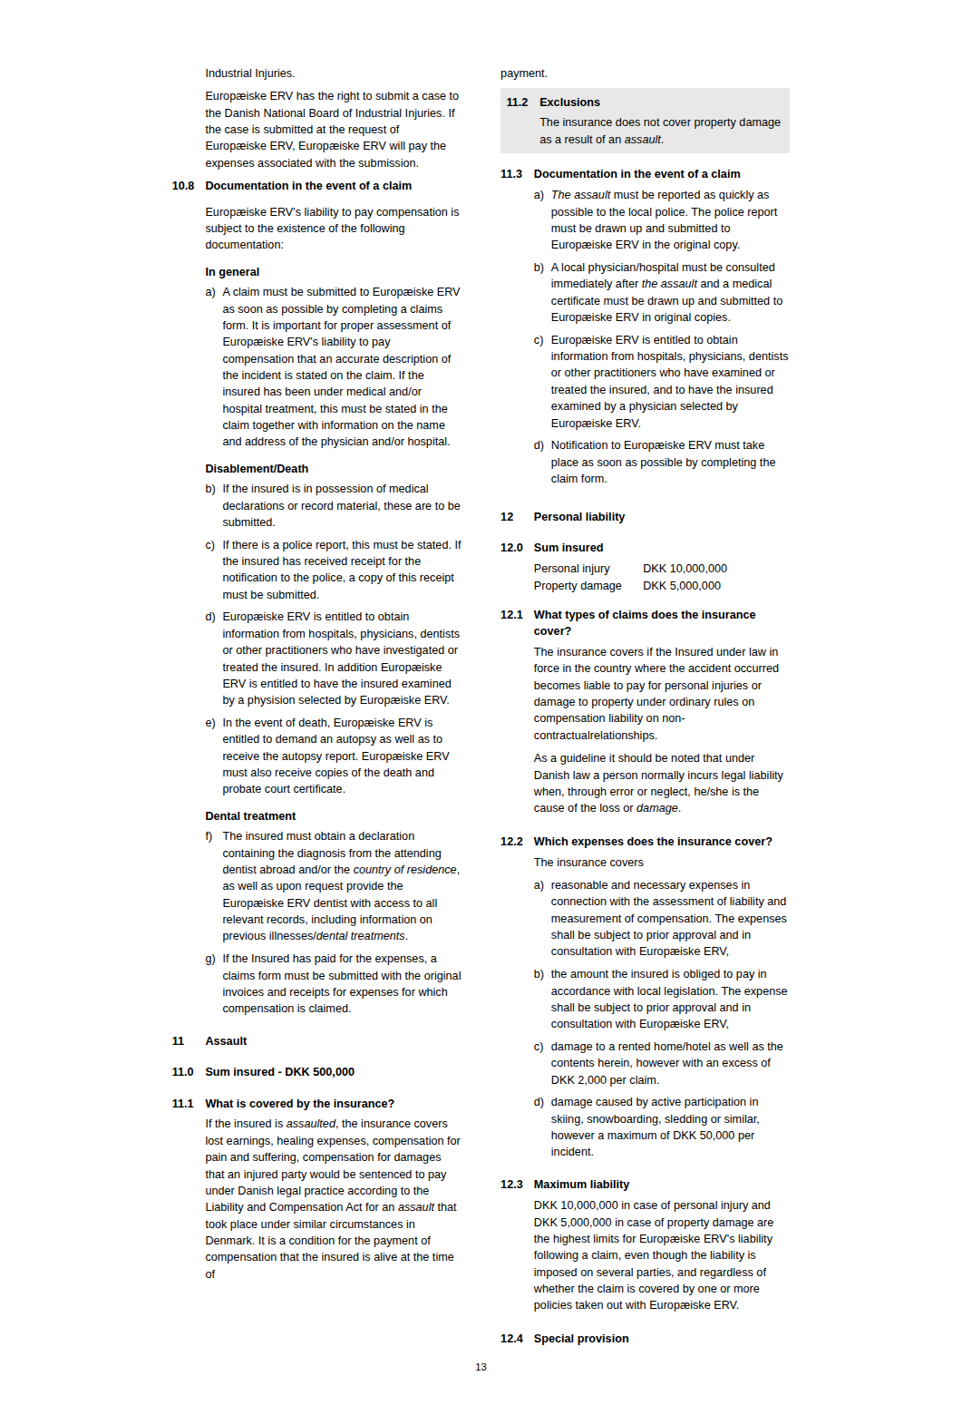Industrial Injuries.
Europæiske ERV has the right to submit a case to the Danish National Board of Industrial Injuries. If the case is submitted at the request of Europæiske ERV, Europæiske ERV will pay the expenses associated with the submission.
10.8
Documentation in the event of a claim
Europæiske ERV's liability to pay compensation is subject to the existence of the following documentation:
In general
a) A claim must be submitted to Europæiske ERV as soon as possible by completing a claims form. It is important for proper assessment of Europæiske ERV's liability to pay compensation that an accurate description of the incident is stated on the claim. If the insured has been under medical and/or hospital treatment, this must be stated in the claim together with information on the name and address of the physician and/or hospital.
Disablement/Death
b) If the insured is in possession of medical declarations or record material, these are to be submitted.
c) If there is a police report, this must be stated. If the insured has received receipt for the notification to the police, a copy of this receipt must be submitted.
d) Europæiske ERV is entitled to obtain information from hospitals, physicians, dentists or other practitioners who have investigated or treated the insured. In addition Europæiske ERV is entitled to have the insured examined by a physision selected by Europæiske ERV.
e) In the event of death, Europæiske ERV is entitled to demand an autopsy as well as to receive the autopsy report. Europæiske ERV must also receive copies of the death and probate court certificate.
Dental treatment
f) The insured must obtain a declaration containing the diagnosis from the attending dentist abroad and/or the country of residence, as well as upon request provide the Europæiske ERV dentist with access to all relevant records, including information on previous illnesses/dental treatments.
g) If the Insured has paid for the expenses, a claims form must be submitted with the original invoices and receipts for expenses for which compensation is claimed.
11
Assault
11.0
Sum insured - DKK 500,000
11.1
What is covered by the insurance?
If the insured is assaulted, the insurance covers lost earnings, healing expenses, compensation for pain and suffering, compensation for damages that an injured party would be sentenced to pay under Danish legal practice according to the Liability and Compensation Act for an assault that took place under similar circumstances in Denmark. It is a condition for the payment of compensation that the insured is alive at the time of
payment.
11.2
Exclusions
The insurance does not cover property damage as a result of an assault.
11.3
Documentation in the event of a claim
a) The assault must be reported as quickly as possible to the local police. The police report must be drawn up and submitted to Europæiske ERV in the original copy.
b) A local physician/hospital must be consulted immediately after the assault and a medical certificate must be drawn up and submitted to Europæiske ERV in original copies.
c) Europæiske ERV is entitled to obtain information from hospitals, physicians, dentists or other practitioners who have examined or treated the insured, and to have the insured examined by a physician selected by Europæiske ERV.
d) Notification to Europæiske ERV must take place as soon as possible by completing the claim form.
12
Personal liability
12.0
Sum insured
Personal injury DKK 10,000,000
Property damage DKK 5,000,000
12.1
What types of claims does the insurance cover?
The insurance covers if the Insured under law in force in the country where the accident occurred becomes liable to pay for personal injuries or damage to property under ordinary rules on compensation liability on non-contractualrelationships.
As a guideline it should be noted that under Danish law a person normally incurs legal liability when, through error or neglect, he/she is the cause of the loss or damage.
12.2
Which expenses does the insurance cover?
The insurance covers
a) reasonable and necessary expenses in connection with the assessment of liability and measurement of compensation. The expenses shall be subject to prior approval and in consultation with Europæiske ERV,
b) the amount the insured is obliged to pay in accordance with local legislation. The expense shall be subject to prior approval and in consultation with Europæiske ERV,
c) damage to a rented home/hotel as well as the contents herein, however with an excess of DKK 2,000 per claim.
d) damage caused by active participation in skiing, snowboarding, sledding or similar, however a maximum of DKK 50,000 per incident.
12.3
Maximum liability
DKK 10,000,000 in case of personal injury and DKK 5,000,000 in case of property damage are the highest limits for Europæiske ERV's liability following a claim, even though the liability is imposed on several parties, and regardless of whether the claim is covered by one or more policies taken out with Europæiske ERV.
12.4
Special provision
13